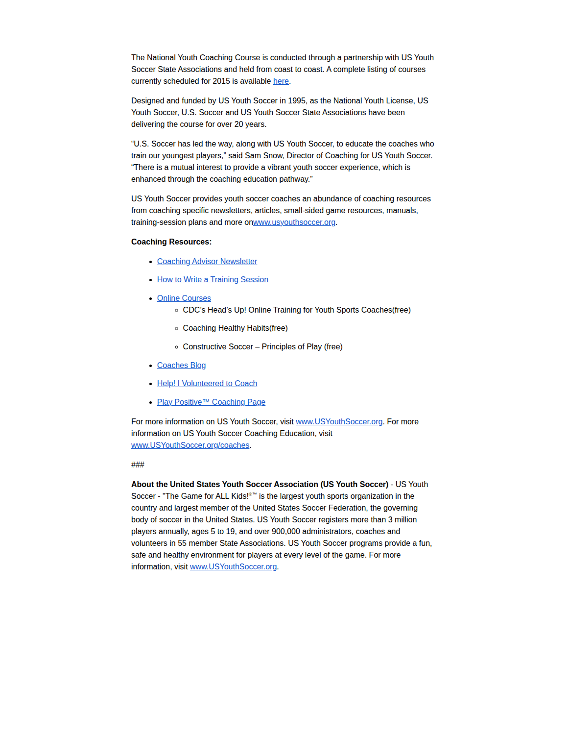The National Youth Coaching Course is conducted through a partnership with US Youth Soccer State Associations and held from coast to coast. A complete listing of courses currently scheduled for 2015 is available here.
Designed and funded by US Youth Soccer in 1995, as the National Youth License, US Youth Soccer, U.S. Soccer and US Youth Soccer State Associations have been delivering the course for over 20 years.
“U.S. Soccer has led the way, along with US Youth Soccer, to educate the coaches who train our youngest players,” said Sam Snow, Director of Coaching for US Youth Soccer. “There is a mutual interest to provide a vibrant youth soccer experience, which is enhanced through the coaching education pathway.”
US Youth Soccer provides youth soccer coaches an abundance of coaching resources from coaching specific newsletters, articles, small-sided game resources, manuals, training-session plans and more onwww.usyouthsoccer.org.
Coaching Resources:
Coaching Advisor Newsletter
How to Write a Training Session
Online Courses
CDC’s Head’s Up! Online Training for Youth Sports Coaches(free)
Coaching Healthy Habits(free)
Constructive Soccer – Principles of Play (free)
Coaches Blog
Help! I Volunteered to Coach
Play Positive™ Coaching Page
For more information on US Youth Soccer, visit www.USYouthSoccer.org. For more information on US Youth Soccer Coaching Education, visit www.USYouthSoccer.org/coaches.
###
About the United States Youth Soccer Association (US Youth Soccer) - US Youth Soccer - "The Game for ALL Kids!®™ is the largest youth sports organization in the country and largest member of the United States Soccer Federation, the governing body of soccer in the United States. US Youth Soccer registers more than 3 million players annually, ages 5 to 19, and over 900,000 administrators, coaches and volunteers in 55 member State Associations. US Youth Soccer programs provide a fun, safe and healthy environment for players at every level of the game. For more information, visit www.USYouthSoccer.org.